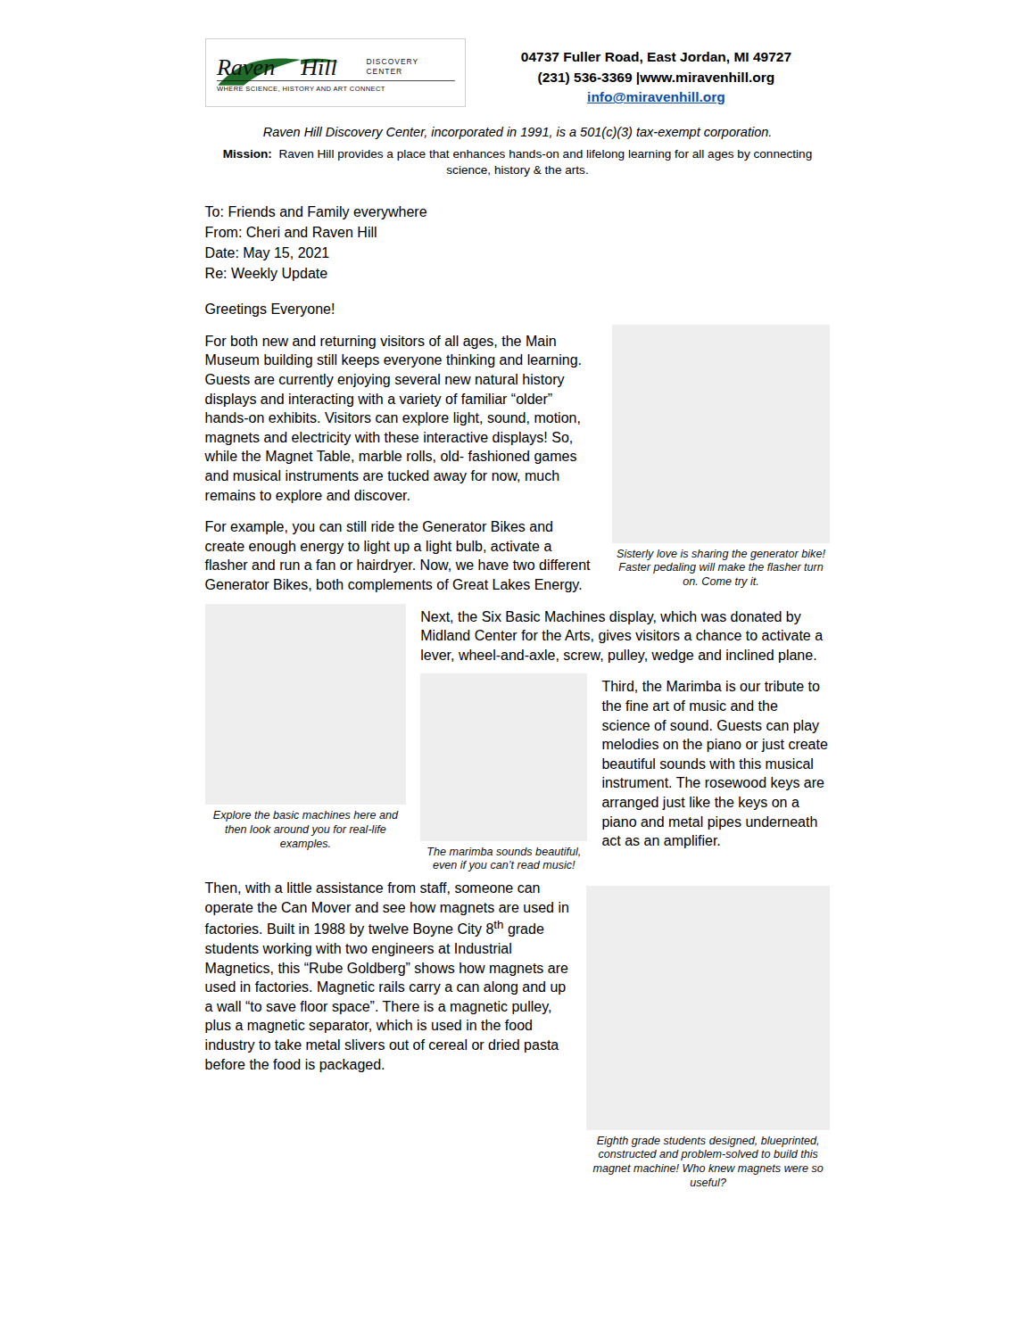Raven Hill DISCOVERY CENTER WHERE SCIENCE, HISTORY AND ART CONNECT
04737 Fuller Road, East Jordan, MI 49727
(231) 536-3369 |www.miravenhill.org
info@miravenhill.org
Raven Hill Discovery Center, incorporated in 1991, is a 501(c)(3) tax-exempt corporation.
Mission: Raven Hill provides a place that enhances hands-on and lifelong learning for all ages by connecting science, history & the arts.
To: Friends and Family everywhere
From: Cheri and Raven Hill
Date: May 15, 2021
Re: Weekly Update
Greetings Everyone!
Sisterly love is sharing the generator bike! Faster pedaling will make the flasher turn on. Come try it.
For both new and returning visitors of all ages, the Main Museum building still keeps everyone thinking and learning. Guests are currently enjoying several new natural history displays and interacting with a variety of familiar “older” hands-on exhibits. Visitors can explore light, sound, motion, magnets and electricity with these interactive displays! So, while the Magnet Table, marble rolls, old- fashioned games and musical instruments are tucked away for now, much remains to explore and discover.
For example, you can still ride the Generator Bikes and create enough energy to light up a light bulb, activate a flasher and run a fan or hairdryer. Now, we have two different Generator Bikes, both complements of Great Lakes Energy.
Explore the basic machines here and then look around you for real-life examples.
Next, the Six Basic Machines display, which was donated by Midland Center for the Arts, gives visitors a chance to activate a lever, wheel-and-axle, screw, pulley, wedge and inclined plane.
The marimba sounds beautiful, even if you can’t read music!
Third, the Marimba is our tribute to the fine art of music and the science of sound. Guests can play melodies on the piano or just create beautiful sounds with this musical instrument. The rosewood keys are arranged just like the keys on a piano and metal pipes underneath act as an amplifier.
Eighth grade students designed, blueprinted, constructed and problem-solved to build this magnet machine! Who knew magnets were so useful?
Then, with a little assistance from staff, someone can operate the Can Mover and see how magnets are used in factories. Built in 1988 by twelve Boyne City 8th grade students working with two engineers at Industrial Magnetics, this “Rube Goldberg” shows how magnets are used in factories. Magnetic rails carry a can along and up a wall “to save floor space”. There is a magnetic pulley, plus a magnetic separator, which is used in the food industry to take metal slivers out of cereal or dried pasta before the food is packaged.